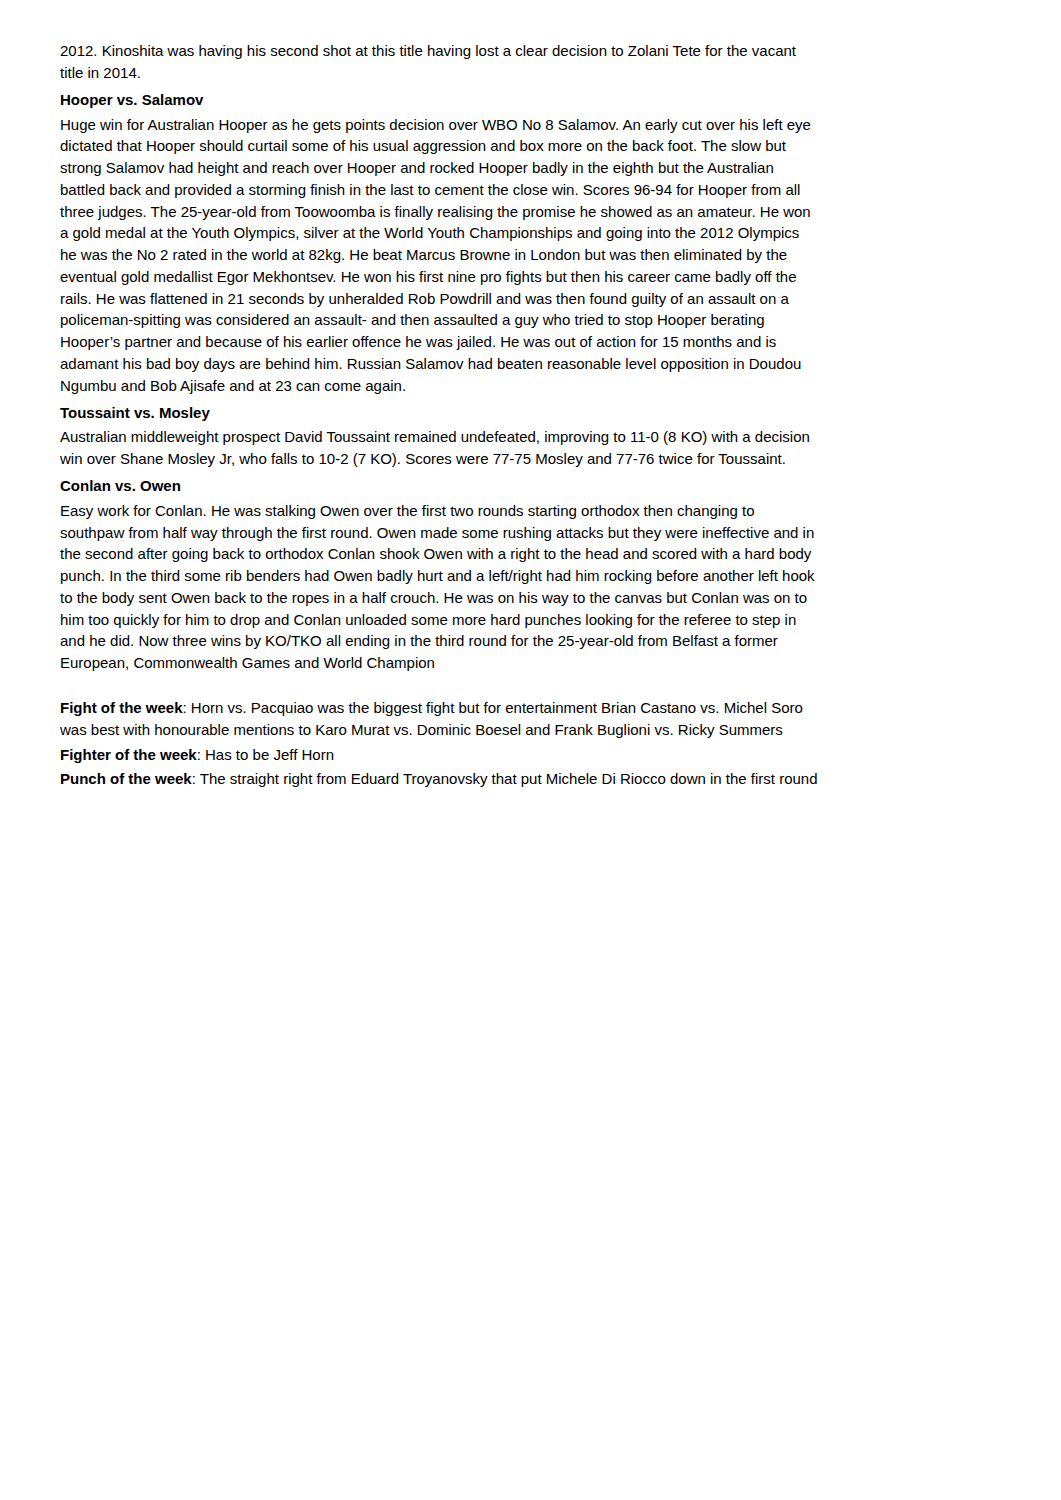2012. Kinoshita was having his second shot at this title having lost a clear decision to Zolani Tete for the vacant title in 2014.
Hooper vs. Salamov
Huge win for Australian Hooper as he gets points decision over WBO No 8 Salamov. An early cut over his left eye dictated that Hooper should curtail some of his usual aggression and box more on the back foot. The slow but strong Salamov had height and reach over Hooper and rocked Hooper badly in the eighth but the Australian battled back and provided a storming finish in the last to cement the close win. Scores 96-94 for Hooper from all three judges. The 25-year-old from Toowoomba is finally realising the promise he showed as an amateur. He won a gold medal at the Youth Olympics, silver at the World Youth Championships and going into the 2012 Olympics he was the No 2 rated in the world at 82kg. He beat Marcus Browne in London but was then eliminated by the eventual gold medallist Egor Mekhontsev. He won his first nine pro fights but then his career came badly off the rails. He was flattened in 21 seconds by unheralded Rob Powdrill and was then found guilty of an assault on a policeman-spitting was considered an assault- and then assaulted a guy who tried to stop Hooper berating Hooper’s partner and because of his earlier offence he was jailed. He was out of action for 15 months and is adamant his bad boy days are behind him. Russian Salamov had beaten reasonable level opposition in Doudou Ngumbu and Bob Ajisafe and at 23 can come again.
Toussaint vs. Mosley
Australian middleweight prospect David Toussaint remained undefeated, improving to 11-0 (8 KO) with a decision win over Shane Mosley Jr, who falls to 10-2 (7 KO). Scores were 77-75 Mosley and 77-76 twice for Toussaint.
Conlan vs. Owen
Easy work for Conlan. He was stalking Owen over the first two rounds starting orthodox then changing to southpaw from half way through the first round. Owen made some rushing attacks but they were ineffective and in the second after going back to orthodox Conlan shook Owen with a right to the head and scored with a hard body punch. In the third some rib benders had Owen badly hurt and a left/right had him rocking before another left hook to the body sent Owen back to the ropes in a half crouch. He was on his way to the canvas but Conlan was on to him too quickly for him to drop and Conlan unloaded some more hard punches looking for the referee to step in and he did. Now three wins by KO/TKO all ending in the third round for the 25-year-old from Belfast a former European, Commonwealth Games and World Champion
Fight of the week: Horn vs. Pacquiao was the biggest fight but for entertainment Brian Castano vs. Michel Soro was best with honourable mentions to Karo Murat vs. Dominic Boesel and Frank Buglioni vs. Ricky Summers
Fighter of the week: Has to be Jeff Horn
Punch of the week: The straight right from Eduard Troyanovsky that put Michele Di Riocco down in the first round